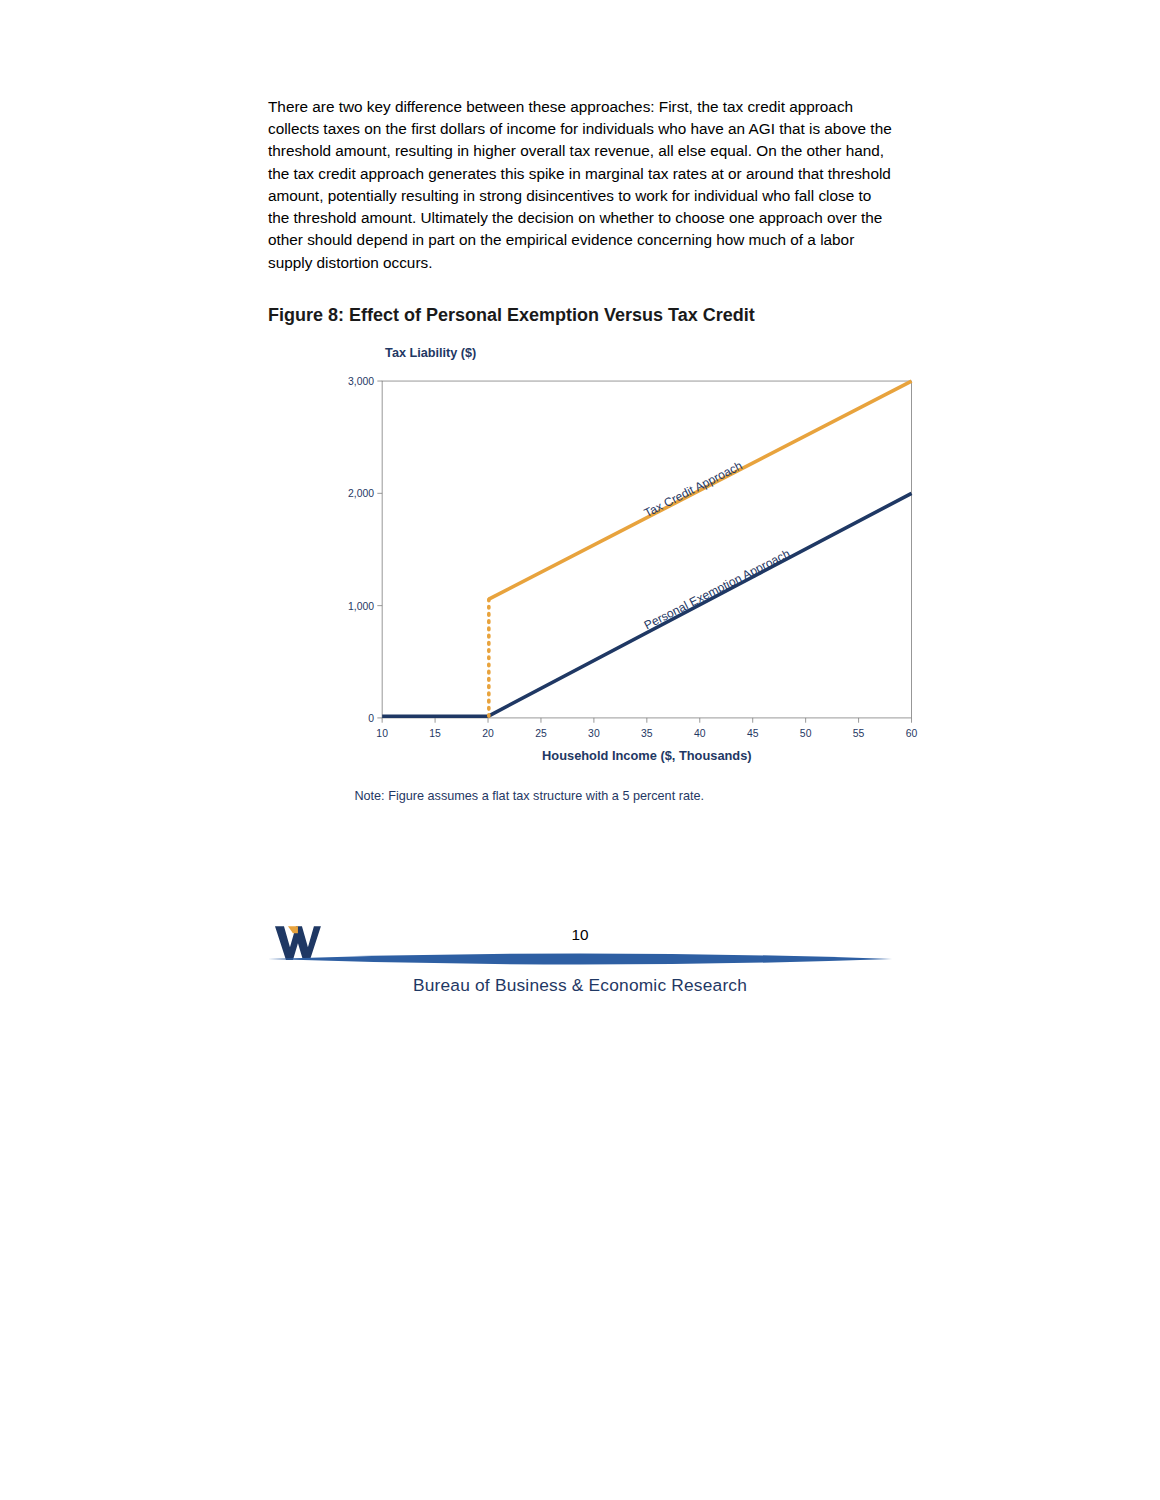There are two key difference between these approaches: First, the tax credit approach collects taxes on the first dollars of income for individuals who have an AGI that is above the threshold amount, resulting in higher overall tax revenue, all else equal. On the other hand, the tax credit approach generates this spike in marginal tax rates at or around that threshold amount, potentially resulting in strong disincentives to work for individual who fall close to the threshold amount. Ultimately the decision on whether to choose one approach over the other should depend in part on the empirical evidence concerning how much of a labor supply distortion occurs.
Figure 8: Effect of Personal Exemption Versus Tax Credit
Tax Liability ($)
3,000 2,000 1,000 0 10 15 20 25 30 35 40 45 50 55 60 Household Income ($, Thousands) Tax Credit Approach Personal Exemption Approach
Note: Figure assumes a flat tax structure with a 5 percent rate.
10
Bureau of Business & Economic Research